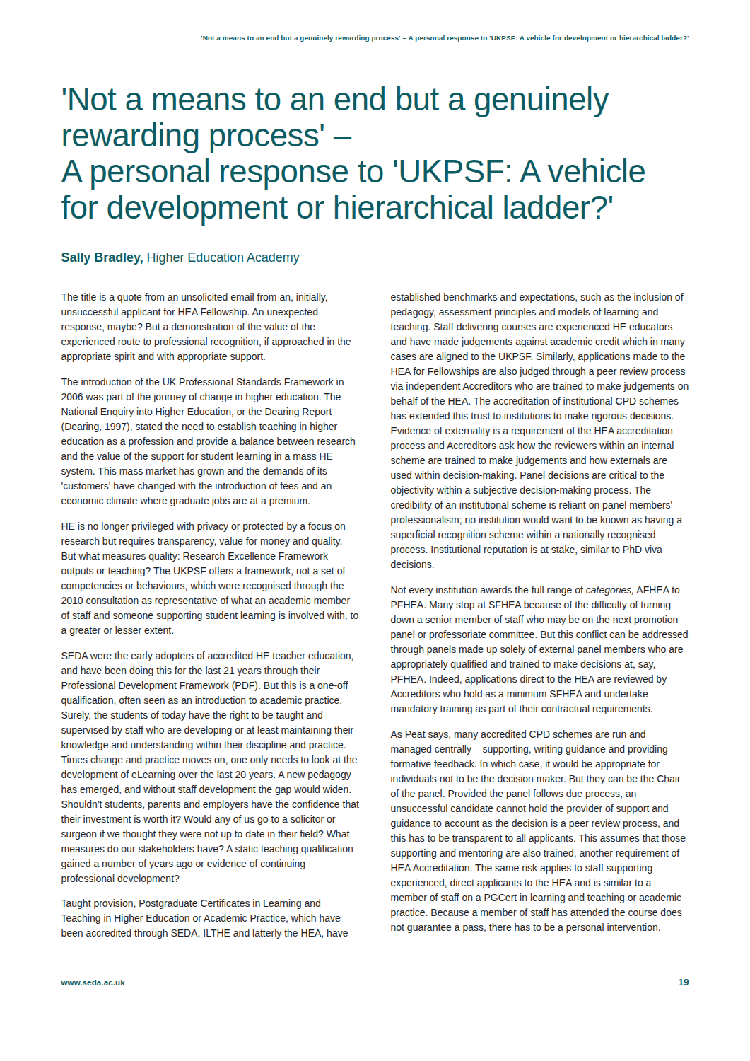'Not a means to an end but a genuinely rewarding process' – A personal response to 'UKPSF: A vehicle for development or hierarchical ladder?'
'Not a means to an end but a genuinely rewarding process' –
A personal response to 'UKPSF: A vehicle for development or hierarchical ladder?'
Sally Bradley, Higher Education Academy
The title is a quote from an unsolicited email from an, initially, unsuccessful applicant for HEA Fellowship. An unexpected response, maybe? But a demonstration of the value of the experienced route to professional recognition, if approached in the appropriate spirit and with appropriate support.
The introduction of the UK Professional Standards Framework in 2006 was part of the journey of change in higher education. The National Enquiry into Higher Education, or the Dearing Report (Dearing, 1997), stated the need to establish teaching in higher education as a profession and provide a balance between research and the value of the support for student learning in a mass HE system. This mass market has grown and the demands of its 'customers' have changed with the introduction of fees and an economic climate where graduate jobs are at a premium.
HE is no longer privileged with privacy or protected by a focus on research but requires transparency, value for money and quality. But what measures quality: Research Excellence Framework outputs or teaching? The UKPSF offers a framework, not a set of competencies or behaviours, which were recognised through the 2010 consultation as representative of what an academic member of staff and someone supporting student learning is involved with, to a greater or lesser extent.
SEDA were the early adopters of accredited HE teacher education, and have been doing this for the last 21 years through their Professional Development Framework (PDF). But this is a one-off qualification, often seen as an introduction to academic practice. Surely, the students of today have the right to be taught and supervised by staff who are developing or at least maintaining their knowledge and understanding within their discipline and practice. Times change and practice moves on, one only needs to look at the development of eLearning over the last 20 years. A new pedagogy has emerged, and without staff development the gap would widen. Shouldn't students, parents and employers have the confidence that their investment is worth it? Would any of us go to a solicitor or surgeon if we thought they were not up to date in their field? What measures do our stakeholders have? A static teaching qualification gained a number of years ago or evidence of continuing professional development?
Taught provision, Postgraduate Certificates in Learning and Teaching in Higher Education or Academic Practice, which have been accredited through SEDA, ILTHE and latterly the HEA, have established benchmarks and expectations, such as the inclusion of pedagogy, assessment principles and models of learning and teaching. Staff delivering courses are experienced HE educators and have made judgements against academic credit which in many cases are aligned to the UKPSF. Similarly, applications made to the HEA for Fellowships are also judged through a peer review process via independent Accreditors who are trained to make judgements on behalf of the HEA. The accreditation of institutional CPD schemes has extended this trust to institutions to make rigorous decisions. Evidence of externality is a requirement of the HEA accreditation process and Accreditors ask how the reviewers within an internal scheme are trained to make judgements and how externals are used within decision-making. Panel decisions are critical to the objectivity within a subjective decision-making process. The credibility of an institutional scheme is reliant on panel members' professionalism; no institution would want to be known as having a superficial recognition scheme within a nationally recognised process. Institutional reputation is at stake, similar to PhD viva decisions.
Not every institution awards the full range of categories, AFHEA to PFHEA. Many stop at SFHEA because of the difficulty of turning down a senior member of staff who may be on the next promotion panel or professoriate committee. But this conflict can be addressed through panels made up solely of external panel members who are appropriately qualified and trained to make decisions at, say, PFHEA. Indeed, applications direct to the HEA are reviewed by Accreditors who hold as a minimum SFHEA and undertake mandatory training as part of their contractual requirements.
As Peat says, many accredited CPD schemes are run and managed centrally – supporting, writing guidance and providing formative feedback. In which case, it would be appropriate for individuals not to be the decision maker. But they can be the Chair of the panel. Provided the panel follows due process, an unsuccessful candidate cannot hold the provider of support and guidance to account as the decision is a peer review process, and this has to be transparent to all applicants. This assumes that those supporting and mentoring are also trained, another requirement of HEA Accreditation. The same risk applies to staff supporting experienced, direct applicants to the HEA and is similar to a member of staff on a PGCert in learning and teaching or academic practice. Because a member of staff has attended the course does not guarantee a pass, there has to be a personal intervention.
www.seda.ac.uk 19